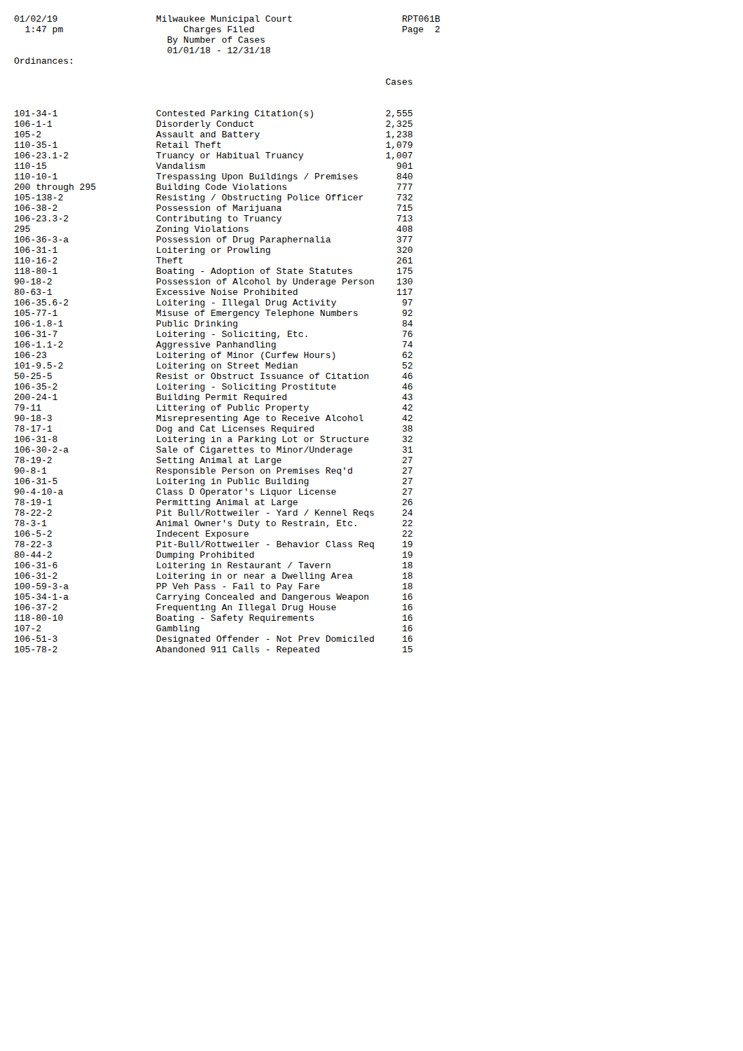01/02/19 Milwaukee Municipal Court RPT061B 1:47 pm Charges Filed Page 2 By Number of Cases 01/01/18 - 12/31/18 Ordinances: Cases 101-34-1 Contested Parking Citation(s) 2,555 106-1-1 Disorderly Conduct 2,325 105-2 Assault and Battery 1,238 110-35-1 Retail Theft 1,079 106-23.1-2 Truancy or Habitual Truancy 1,007 110-15 Vandalism 901 110-10-1 Trespassing Upon Buildings / Premises 840 200 through 295 Building Code Violations 777 105-138-2 Resisting / Obstructing Police Officer 732 106-38-2 Possession of Marijuana 715 106-23.3-2 Contributing to Truancy 713 295 Zoning Violations 408 106-36-3-a Possession of Drug Paraphernalia 377 106-31-1 Loitering or Prowling 320 110-16-2 Theft 261 118-80-1 Boating - Adoption of State Statutes 175 90-18-2 Possession of Alcohol by Underage Person 130 80-63-1 Excessive Noise Prohibited 117 106-35.6-2 Loitering - Illegal Drug Activity 97 105-77-1 Misuse of Emergency Telephone Numbers 92 106-1.8-1 Public Drinking 84 106-31-7 Loitering - Soliciting, Etc. 76 106-1.1-2 Aggressive Panhandling 74 106-23 Loitering of Minor (Curfew Hours) 62 101-9.5-2 Loitering on Street Median 52 50-25-5 Resist or Obstruct Issuance of Citation 46 106-35-2 Loitering - Soliciting Prostitute 46 200-24-1 Building Permit Required 43 79-11 Littering of Public Property 42 90-18-3 Misrepresenting Age to Receive Alcohol 42 78-17-1 Dog and Cat Licenses Required 38 106-31-8 Loitering in a Parking Lot or Structure 32 106-30-2-a Sale of Cigarettes to Minor/Underage 31 78-19-2 Setting Animal at Large 27 90-8-1 Responsible Person on Premises Req'd 27 106-31-5 Loitering in Public Building 27 90-4-10-a Class D Operator's Liquor License 27 78-19-1 Permitting Animal at Large 26 78-22-2 Pit Bull/Rottweiler - Yard / Kennel Reqs 24 78-3-1 Animal Owner's Duty to Restrain, Etc. 22 106-5-2 Indecent Exposure 22 78-22-3 Pit-Bull/Rottweiler - Behavior Class Req 19 80-44-2 Dumping Prohibited 19 106-31-6 Loitering in Restaurant / Tavern 18 106-31-2 Loitering in or near a Dwelling Area 18 100-59-3-a PP Veh Pass - Fail to Pay Fare 18 105-34-1-a Carrying Concealed and Dangerous Weapon 16 106-37-2 Frequenting An Illegal Drug House 16 118-80-10 Boating - Safety Requirements 16 107-2 Gambling 16 106-51-3 Designated Offender - Not Prev Domiciled 16 105-78-2 Abandoned 911 Calls - Repeated 15